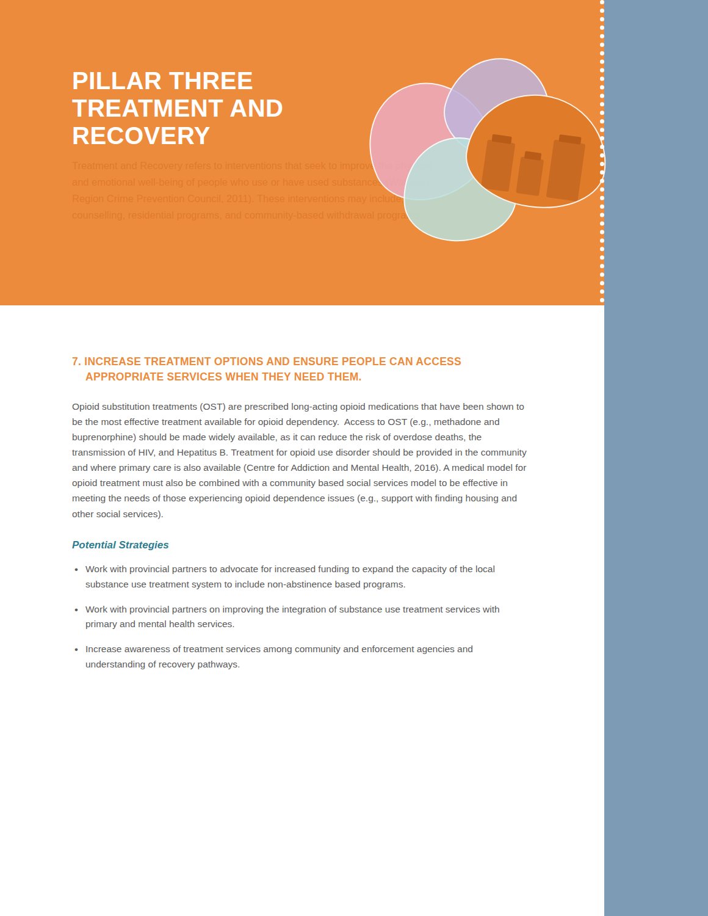PILLAR THREE
TREATMENT AND
RECOVERY
Treatment and Recovery refers to interventions that seek to improve the physical and emotional well-being of people who use or have used substances (Waterloo Region Crime Prevention Council, 2011). These interventions may include, counselling, residential programs, and community-based withdrawal programs.
7. INCREASE TREATMENT OPTIONS AND ENSURE PEOPLE CAN ACCESS APPROPRIATE SERVICES WHEN THEY NEED THEM.
Opioid substitution treatments (OST) are prescribed long-acting opioid medications that have been shown to be the most effective treatment available for opioid dependency. Access to OST (e.g., methadone and buprenorphine) should be made widely available, as it can reduce the risk of overdose deaths, the transmission of HIV, and Hepatitus B. Treatment for opioid use disorder should be provided in the community and where primary care is also available (Centre for Addiction and Mental Health, 2016). A medical model for opioid treatment must also be combined with a community based social services model to be effective in meeting the needs of those experiencing opioid dependence issues (e.g., support with finding housing and other social services).
Potential Strategies
Work with provincial partners to advocate for increased funding to expand the capacity of the local substance use treatment system to include non-abstinence based programs.
Work with provincial partners on improving the integration of substance use treatment services with primary and mental health services.
Increase awareness of treatment services among community and enforcement agencies and understanding of recovery pathways.